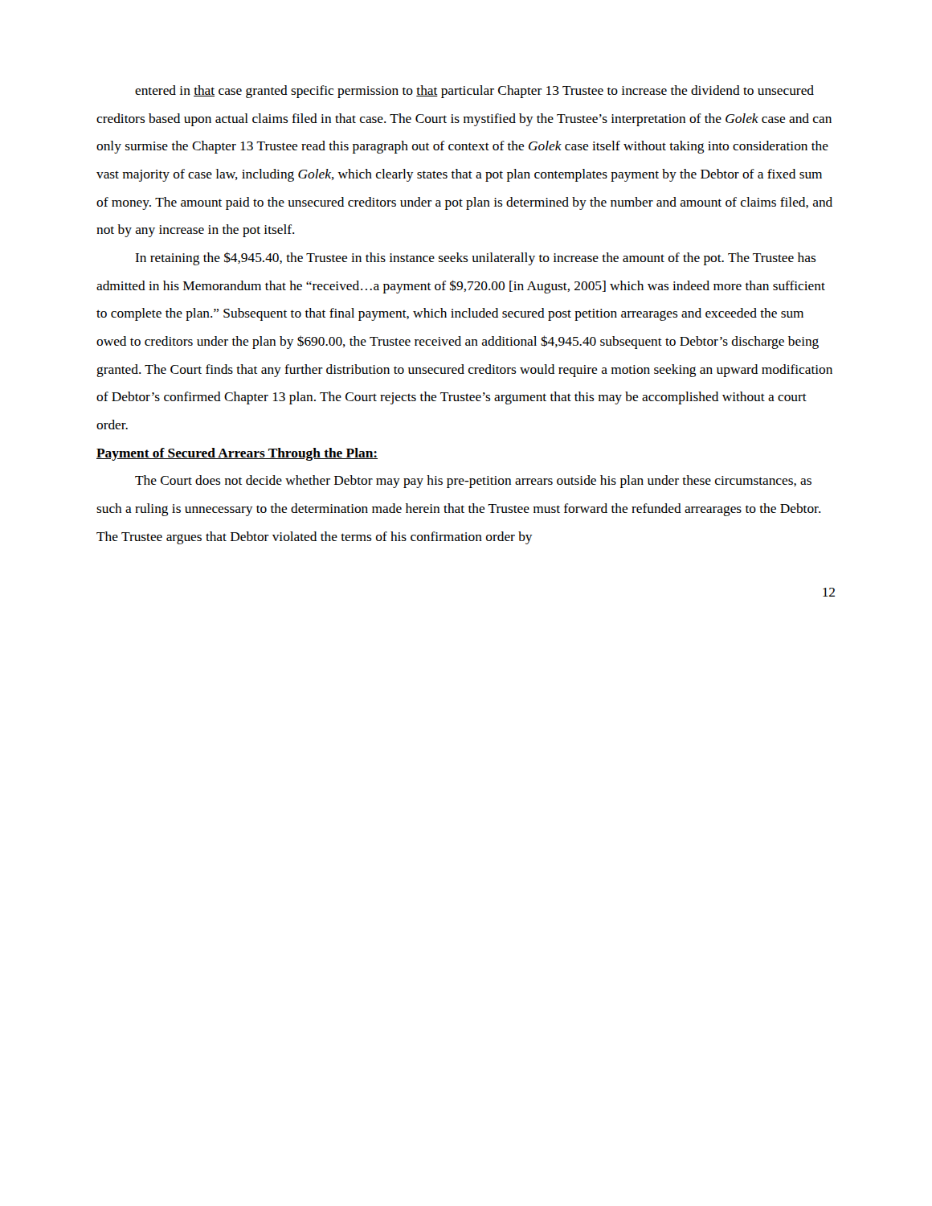entered in that case granted specific permission to that particular Chapter 13 Trustee to increase the dividend to unsecured creditors based upon actual claims filed in that case. The Court is mystified by the Trustee’s interpretation of the Golek case and can only surmise the Chapter 13 Trustee read this paragraph out of context of the Golek case itself without taking into consideration the vast majority of case law, including Golek, which clearly states that a pot plan contemplates payment by the Debtor of a fixed sum of money. The amount paid to the unsecured creditors under a pot plan is determined by the number and amount of claims filed, and not by any increase in the pot itself.
In retaining the $4,945.40, the Trustee in this instance seeks unilaterally to increase the amount of the pot. The Trustee has admitted in his Memorandum that he “received…a payment of $9,720.00 [in August, 2005] which was indeed more than sufficient to complete the plan.” Subsequent to that final payment, which included secured post petition arrearages and exceeded the sum owed to creditors under the plan by $690.00, the Trustee received an additional $4,945.40 subsequent to Debtor’s discharge being granted. The Court finds that any further distribution to unsecured creditors would require a motion seeking an upward modification of Debtor’s confirmed Chapter 13 plan. The Court rejects the Trustee’s argument that this may be accomplished without a court order.
Payment of Secured Arrears Through the Plan:
The Court does not decide whether Debtor may pay his pre-petition arrears outside his plan under these circumstances, as such a ruling is unnecessary to the determination made herein that the Trustee must forward the refunded arrearages to the Debtor. The Trustee argues that Debtor violated the terms of his confirmation order by
12